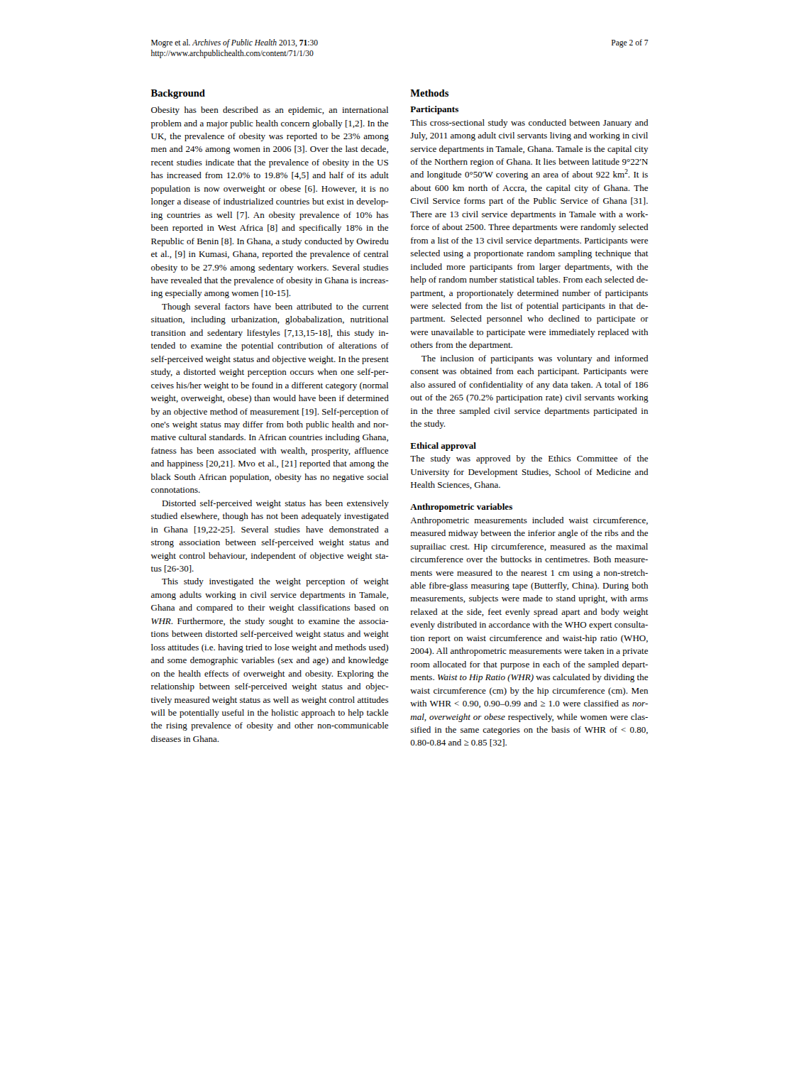Mogre et al. Archives of Public Health 2013, 71:30
http://www.archpublichealth.com/content/71/1/30
Page 2 of 7
Background
Obesity has been described as an epidemic, an international problem and a major public health concern globally [1,2]. In the UK, the prevalence of obesity was reported to be 23% among men and 24% among women in 2006 [3]. Over the last decade, recent studies indicate that the prevalence of obesity in the US has increased from 12.0% to 19.8% [4,5] and half of its adult population is now overweight or obese [6]. However, it is no longer a disease of industrialized countries but exist in developing countries as well [7]. An obesity prevalence of 10% has been reported in West Africa [8] and specifically 18% in the Republic of Benin [8]. In Ghana, a study conducted by Owiredu et al., [9] in Kumasi, Ghana, reported the prevalence of central obesity to be 27.9% among sedentary workers. Several studies have revealed that the prevalence of obesity in Ghana is increasing especially among women [10-15].
Though several factors have been attributed to the current situation, including urbanization, globabalization, nutritional transition and sedentary lifestyles [7,13,15-18], this study intended to examine the potential contribution of alterations of self-perceived weight status and objective weight. In the present study, a distorted weight perception occurs when one self-perceives his/her weight to be found in a different category (normal weight, overweight, obese) than would have been if determined by an objective method of measurement [19]. Self-perception of one's weight status may differ from both public health and normative cultural standards. In African countries including Ghana, fatness has been associated with wealth, prosperity, affluence and happiness [20,21]. Mvo et al., [21] reported that among the black South African population, obesity has no negative social connotations.
Distorted self-perceived weight status has been extensively studied elsewhere, though has not been adequately investigated in Ghana [19,22-25]. Several studies have demonstrated a strong association between self-perceived weight status and weight control behaviour, independent of objective weight status [26-30].
This study investigated the weight perception of weight among adults working in civil service departments in Tamale, Ghana and compared to their weight classifications based on WHR. Furthermore, the study sought to examine the associations between distorted self-perceived weight status and weight loss attitudes (i.e. having tried to lose weight and methods used) and some demographic variables (sex and age) and knowledge on the health effects of overweight and obesity. Exploring the relationship between self-perceived weight status and objectively measured weight status as well as weight control attitudes will be potentially useful in the holistic approach to help tackle the rising prevalence of obesity and other non-communicable diseases in Ghana.
Methods
Participants
This cross-sectional study was conducted between January and July, 2011 among adult civil servants living and working in civil service departments in Tamale, Ghana. Tamale is the capital city of the Northern region of Ghana. It lies between latitude 9°22′N and longitude 0°50′W covering an area of about 922 km2. It is about 600 km north of Accra, the capital city of Ghana. The Civil Service forms part of the Public Service of Ghana [31]. There are 13 civil service departments in Tamale with a workforce of about 2500. Three departments were randomly selected from a list of the 13 civil service departments. Participants were selected using a proportionate random sampling technique that included more participants from larger departments, with the help of random number statistical tables. From each selected department, a proportionately determined number of participants were selected from the list of potential participants in that department. Selected personnel who declined to participate or were unavailable to participate were immediately replaced with others from the department.
The inclusion of participants was voluntary and informed consent was obtained from each participant. Participants were also assured of confidentiality of any data taken. A total of 186 out of the 265 (70.2% participation rate) civil servants working in the three sampled civil service departments participated in the study.
Ethical approval
The study was approved by the Ethics Committee of the University for Development Studies, School of Medicine and Health Sciences, Ghana.
Anthropometric variables
Anthropometric measurements included waist circumference, measured midway between the inferior angle of the ribs and the suprailiac crest. Hip circumference, measured as the maximal circumference over the buttocks in centimetres. Both measurements were measured to the nearest 1 cm using a non-stretchable fibre-glass measuring tape (Butterfly, China). During both measurements, subjects were made to stand upright, with arms relaxed at the side, feet evenly spread apart and body weight evenly distributed in accordance with the WHO expert consultation report on waist circumference and waist-hip ratio (WHO, 2004). All anthropometric measurements were taken in a private room allocated for that purpose in each of the sampled departments. Waist to Hip Ratio (WHR) was calculated by dividing the waist circumference (cm) by the hip circumference (cm). Men with WHR < 0.90, 0.90–0.99 and ≥ 1.0 were classified as normal, overweight or obese respectively, while women were classified in the same categories on the basis of WHR of < 0.80, 0.80-0.84 and ≥ 0.85 [32].